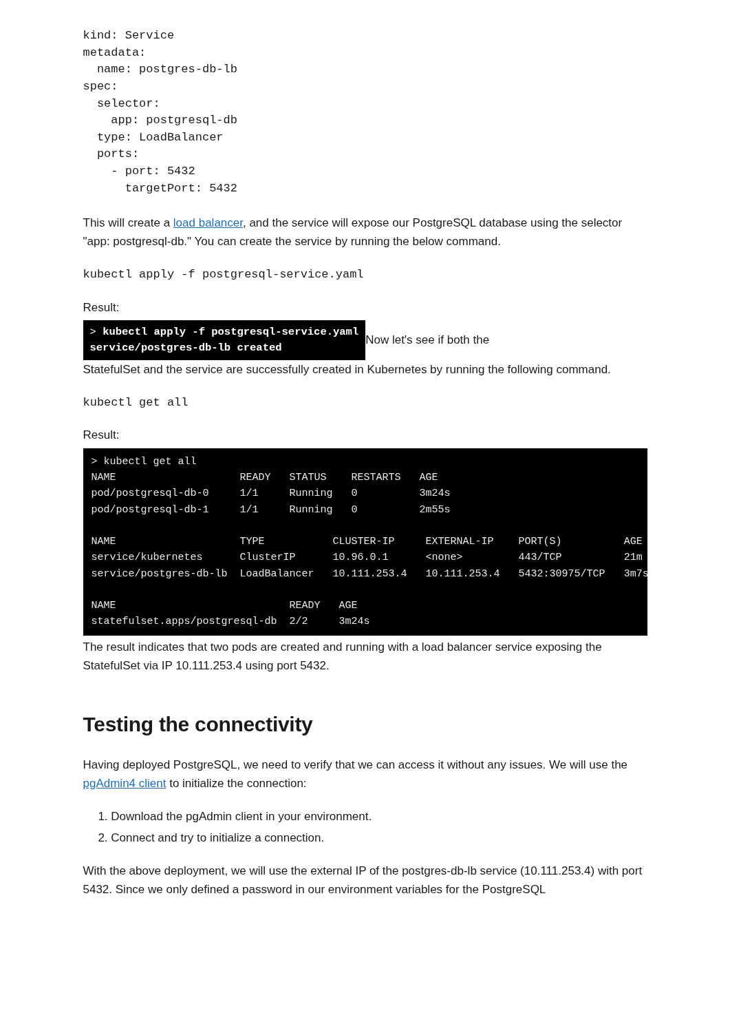kind: Service
metadata:
  name: postgres-db-lb
spec:
  selector:
    app: postgresql-db
  type: LoadBalancer
  ports:
    - port: 5432
      targetPort: 5432
This will create a load balancer, and the service will expose our PostgreSQL database using the selector "app: postgresql-db." You can create the service by running the below command.
kubectl apply -f postgresql-service.yaml
Result:
> kubectl apply -f postgresql-service.yaml service/postgres-db-lb created Now let's see if both the
StatefulSet and the service are successfully created in Kubernetes by running the following command.
kubectl get all
Result:
> kubectl get all NAME READY STATUS RESTARTS AGE pod/postgresql-db-0 1/1 Running 0 3m24s pod/postgresql-db-1 1/1 Running 0 2m55s NAME TYPE CLUSTER-IP EXTERNAL-IP PORT(S) AGE service/kubernetes ClusterIP 10.96.0.1 <none> 443/TCP 21m service/postgres-db-lb LoadBalancer 10.111.253.4 10.111.253.4 5432:30975/TCP 3m7s NAME READY AGE statefulset.apps/postgresql-db 2/2 3m24s
The result indicates that two pods are created and running with a load balancer service exposing the StatefulSet via IP 10.111.253.4 using port 5432.
Testing the connectivity
Having deployed PostgreSQL, we need to verify that we can access it without any issues. We will use the pgAdmin4 client to initialize the connection:
Download the pgAdmin client in your environment.
Connect and try to initialize a connection.
With the above deployment, we will use the external IP of the postgres-db-lb service (10.111.253.4) with port 5432. Since we only defined a password in our environment variables for the PostgreSQL